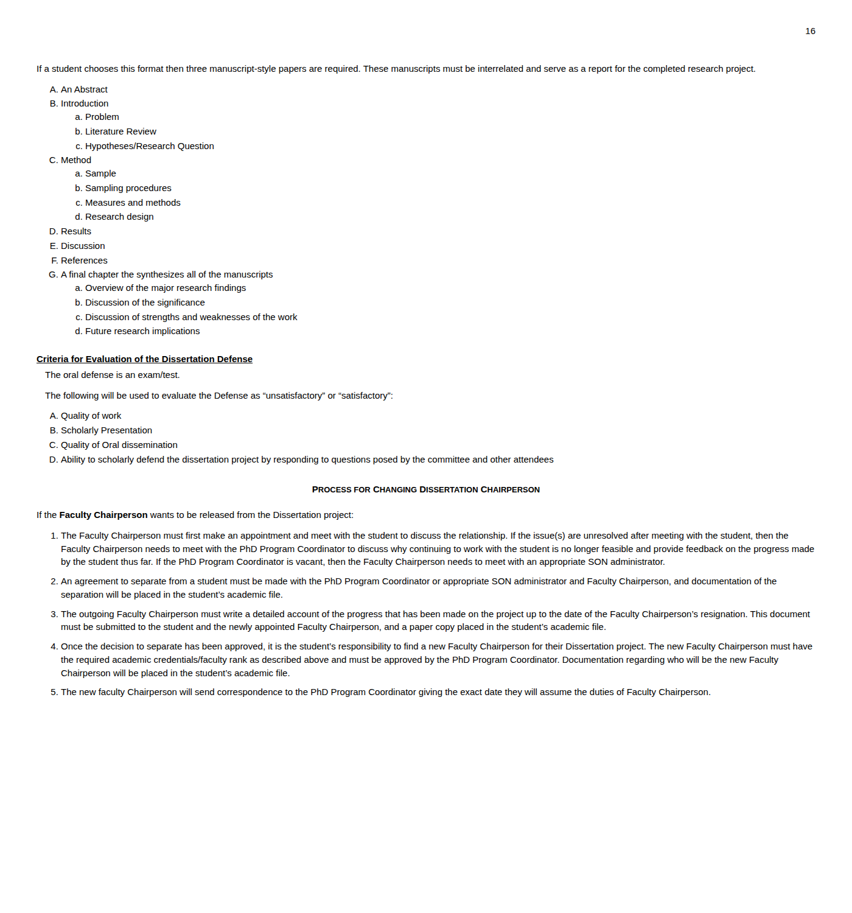16
If a student chooses this format then three manuscript-style papers are required. These manuscripts must be interrelated and serve as a report for the completed research project.
An Abstract
Introduction
Problem
Literature Review
Hypotheses/Research Question
Method
Sample
Sampling procedures
Measures and methods
Research design
Results
Discussion
References
A final chapter the synthesizes all of the manuscripts
Overview of the major research findings
Discussion of the significance
Discussion of strengths and weaknesses of the work
Future research implications
Criteria for Evaluation of the Dissertation Defense
The oral defense is an exam/test.
The following will be used to evaluate the Defense as “unsatisfactory” or “satisfactory”:
Quality of work
Scholarly Presentation
Quality of Oral dissemination
Ability to scholarly defend the dissertation project by responding to questions posed by the committee and other attendees
PROCESS FOR CHANGING DISSERTATION CHAIRPERSON
If the Faculty Chairperson wants to be released from the Dissertation project:
The Faculty Chairperson must first make an appointment and meet with the student to discuss the relationship. If the issue(s) are unresolved after meeting with the student, then the Faculty Chairperson needs to meet with the PhD Program Coordinator to discuss why continuing to work with the student is no longer feasible and provide feedback on the progress made by the student thus far. If the PhD Program Coordinator is vacant, then the Faculty Chairperson needs to meet with an appropriate SON administrator.
An agreement to separate from a student must be made with the PhD Program Coordinator or appropriate SON administrator and Faculty Chairperson, and documentation of the separation will be placed in the student’s academic file.
The outgoing Faculty Chairperson must write a detailed account of the progress that has been made on the project up to the date of the Faculty Chairperson’s resignation. This document must be submitted to the student and the newly appointed Faculty Chairperson, and a paper copy placed in the student’s academic file.
Once the decision to separate has been approved, it is the student’s responsibility to find a new Faculty Chairperson for their Dissertation project. The new Faculty Chairperson must have the required academic credentials/faculty rank as described above and must be approved by the PhD Program Coordinator. Documentation regarding who will be the new Faculty Chairperson will be placed in the student’s academic file.
The new faculty Chairperson will send correspondence to the PhD Program Coordinator giving the exact date they will assume the duties of Faculty Chairperson.